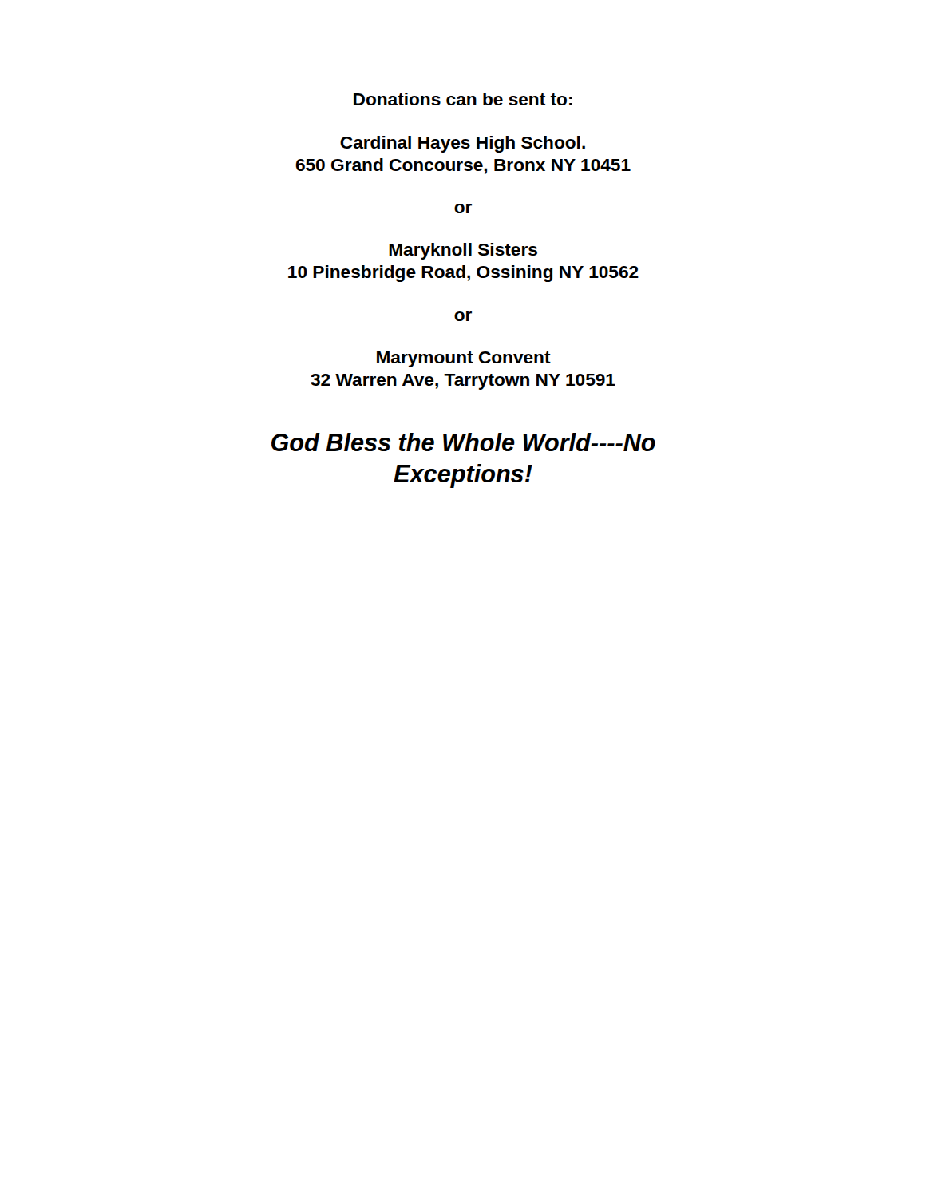Donations can be sent to:
Cardinal Hayes High School.
650 Grand Concourse, Bronx NY 10451
or
Maryknoll Sisters
10 Pinesbridge Road, Ossining NY 10562
or
Marymount Convent
32 Warren Ave, Tarrytown NY 10591
God Bless the Whole World----No Exceptions!